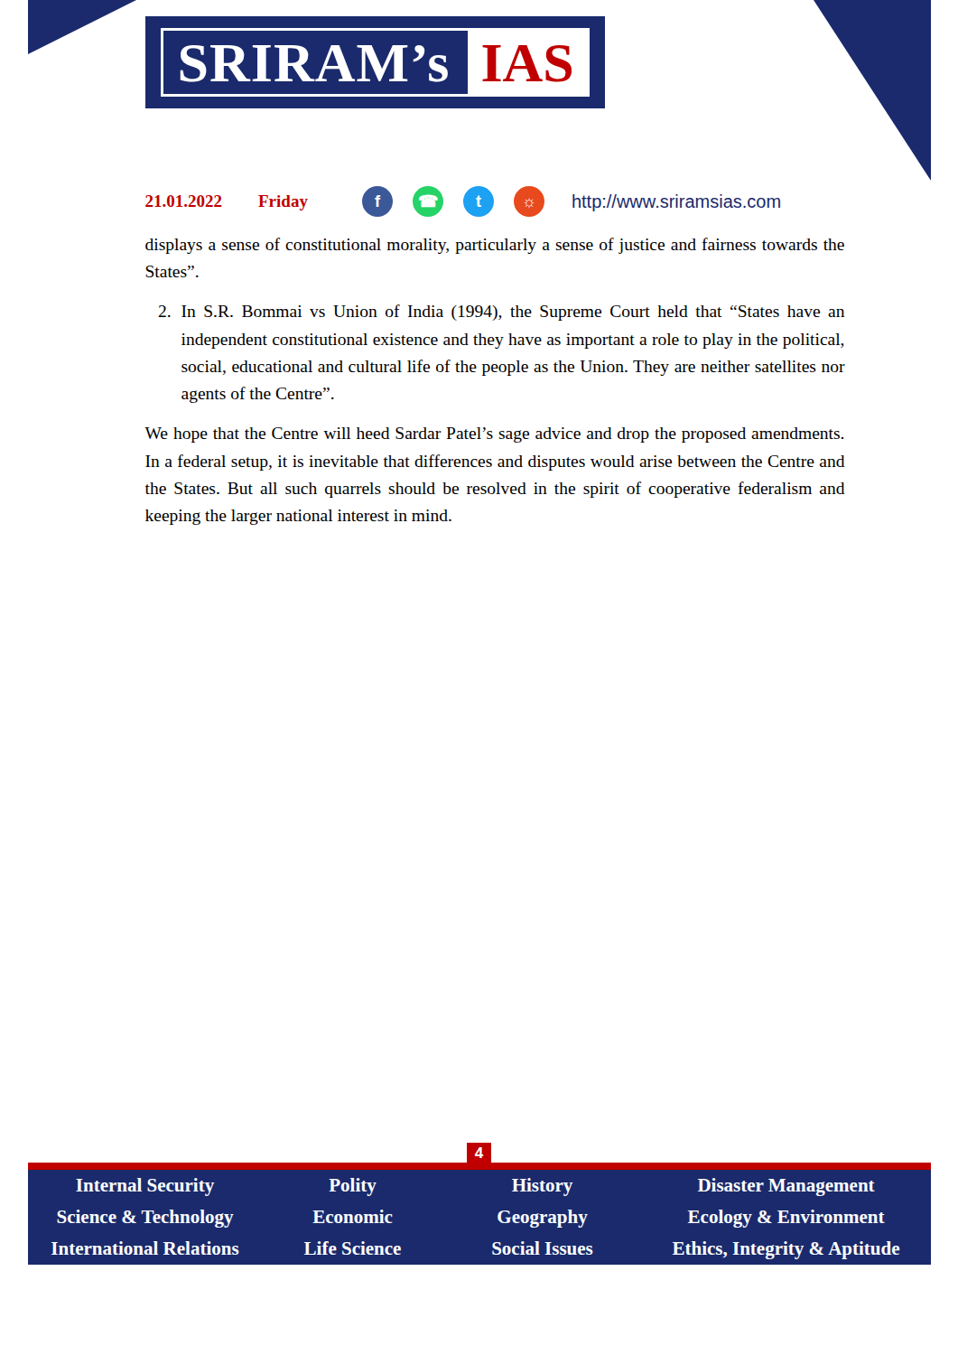SRIRAM’s IAS®
21.01.2022 Friday f ☎ t ☼ http://www.sriramsias.com
displays a sense of constitutional morality, particularly a sense of justice and fairness towards the States”.
In S.R. Bommai vs Union of India (1994), the Supreme Court held that “States have an independent constitutional existence and they have as important a role to play in the political, social, educational and cultural life of the people as the Union. They are neither satellites nor agents of the Centre”.
We hope that the Centre will heed Sardar Patel’s sage advice and drop the proposed amendments. In a federal setup, it is inevitable that differences and disputes would arise between the Centre and the States. But all such quarrels should be resolved in the spirit of cooperative federalism and keeping the larger national interest in mind.
4
| Internal Security | Polity | History | Disaster Management |
| Science & Technology | Economic | Geography | Ecology & Environment |
| International Relations | Life Science | Social Issues | Ethics, Integrity & Aptitude |